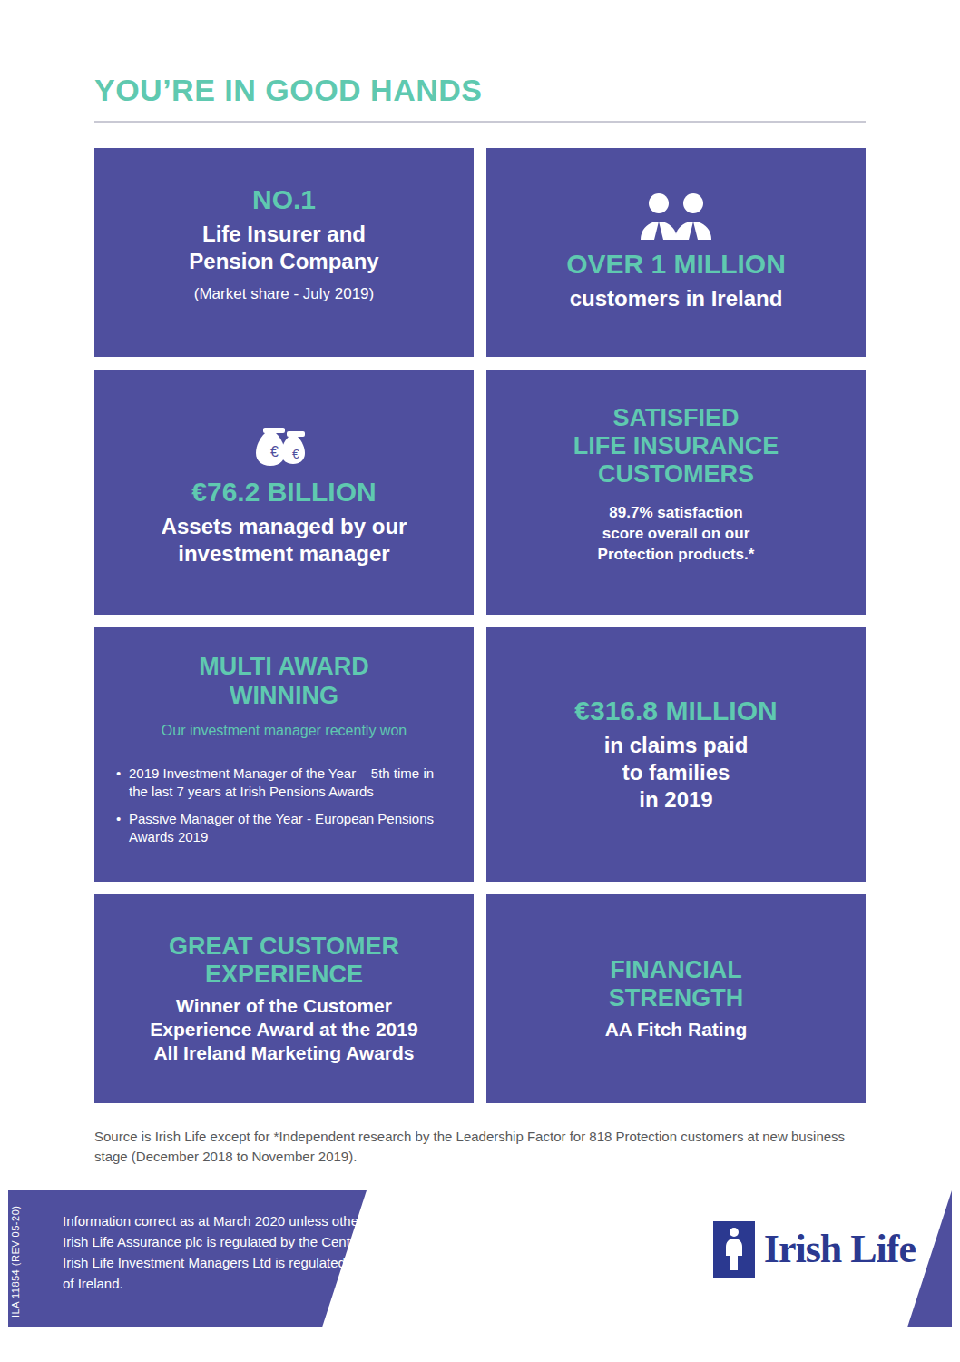YOU’RE IN GOOD HANDS
NO.1
Life Insurer and
Pension Company
(Market share - July 2019)
OVER 1 MILLION
customers in Ireland
€ €
€76.2 BILLION
Assets managed by our
investment manager
SATISFIED
LIFE INSURANCE
CUSTOMERS
89.7% satisfaction
score overall on our
Protection products.*
MULTI AWARD
WINNING
Our investment manager recently won
2019 Investment Manager of the Year – 5th time in the last 7 years at Irish Pensions Awards
Passive Manager of the Year - European Pensions Awards 2019
€316.8 MILLION
in claims paid
to families
in 2019
GREAT CUSTOMER
EXPERIENCE
Winner of the Customer
Experience Award at the 2019
All Ireland Marketing Awards
FINANCIAL
STRENGTH
AA Fitch Rating
Source is Irish Life except for *Independent research by the Leadership Factor for 818 Protection customers at new business stage (December 2018 to November 2019).
ILA 11854 (REV 05-20)
Information correct as at March 2020 unless otherwise stated.
Irish Life Assurance plc is regulated by the Central Bank of Ireland.
Irish Life Investment Managers Ltd is regulated by the Central Bank
of Ireland.
Irish Life